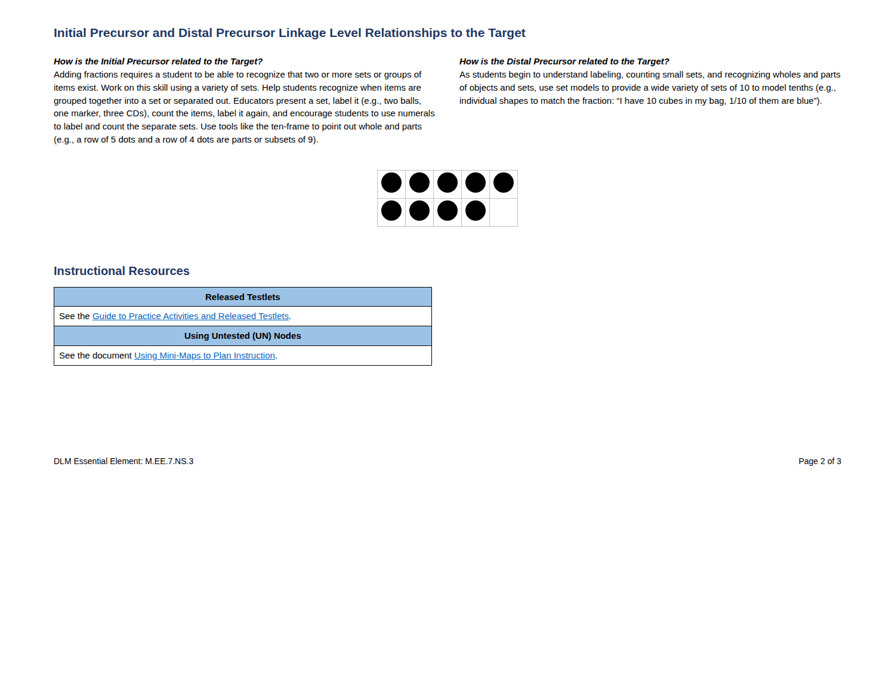Initial Precursor and Distal Precursor Linkage Level Relationships to the Target
How is the Initial Precursor related to the Target?
Adding fractions requires a student to be able to recognize that two or more sets or groups of items exist. Work on this skill using a variety of sets. Help students recognize when items are grouped together into a set or separated out. Educators present a set, label it (e.g., two balls, one marker, three CDs), count the items, label it again, and encourage students to use numerals to label and count the separate sets. Use tools like the ten-frame to point out whole and parts (e.g., a row of 5 dots and a row of 4 dots are parts or subsets of 9).
How is the Distal Precursor related to the Target?
As students begin to understand labeling, counting small sets, and recognizing wholes and parts of objects and sets, use set models to provide a wide variety of sets of 10 to model tenths (e.g., individual shapes to match the fraction: “I have 10 cubes in my bag, 1/10 of them are blue”).
Instructional Resources
| Released Testlets |
| --- |
| See the Guide to Practice Activities and Released Testlets . |
| Using Untested (UN) Nodes |
| See the document Using Mini-Maps to Plan Instruction . |
DLM Essential Element: M.EE.7.NS.3 Page 2 of 3